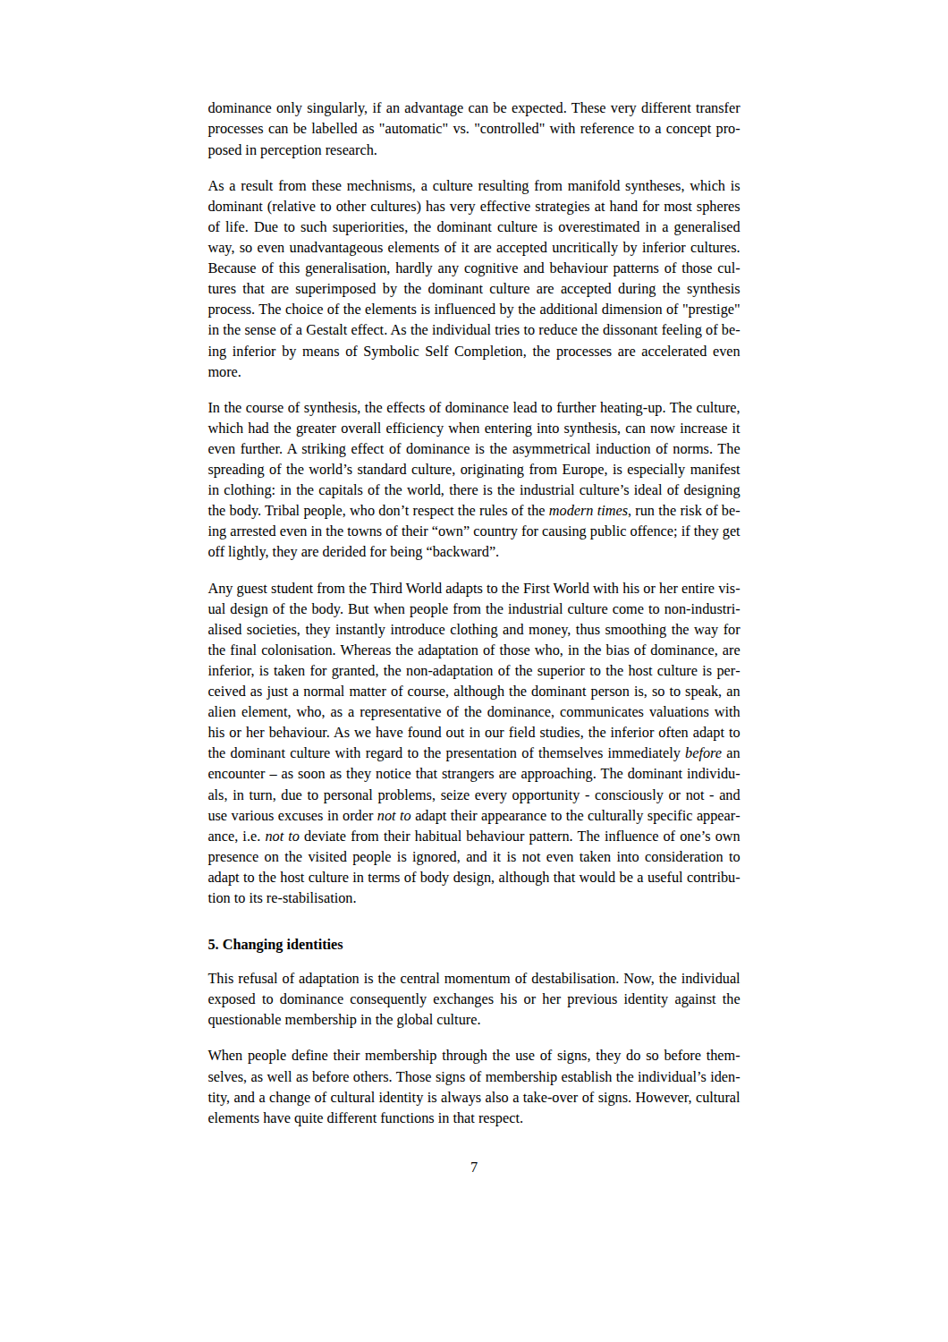dominance only singularly, if an advantage can be expected. These very different transfer processes can be labelled as "automatic" vs. "controlled" with reference to a concept proposed in perception research.
As a result from these mechnisms, a culture resulting from manifold syntheses, which is dominant (relative to other cultures) has very effective strategies at hand for most spheres of life. Due to such superiorities, the dominant culture is overestimated in a generalised way, so even unadvantageous elements of it are accepted uncritically by inferior cultures. Because of this generalisation, hardly any cognitive and behaviour patterns of those cultures that are superimposed by the dominant culture are accepted during the synthesis process. The choice of the elements is influenced by the additional dimension of "prestige" in the sense of a Gestalt effect. As the individual tries to reduce the dissonant feeling of being inferior by means of Symbolic Self Completion, the processes are accelerated even more.
In the course of synthesis, the effects of dominance lead to further heating-up. The culture, which had the greater overall efficiency when entering into synthesis, can now increase it even further. A striking effect of dominance is the asymmetrical induction of norms. The spreading of the world’s standard culture, originating from Europe, is especially manifest in clothing: in the capitals of the world, there is the industrial culture’s ideal of designing the body. Tribal people, who don’t respect the rules of the modern times, run the risk of being arrested even in the towns of their “own” country for causing public offence; if they get off lightly, they are derided for being “backward”.
Any guest student from the Third World adapts to the First World with his or her entire visual design of the body. But when people from the industrial culture come to non-industrialised societies, they instantly introduce clothing and money, thus smoothing the way for the final colonisation. Whereas the adaptation of those who, in the bias of dominance, are inferior, is taken for granted, the non-adaptation of the superior to the host culture is perceived as just a normal matter of course, although the dominant person is, so to speak, an alien element, who, as a representative of the dominance, communicates valuations with his or her behaviour. As we have found out in our field studies, the inferior often adapt to the dominant culture with regard to the presentation of themselves immediately before an encounter – as soon as they notice that strangers are approaching. The dominant individuals, in turn, due to personal problems, seize every opportunity - consciously or not - and use various excuses in order not to adapt their appearance to the culturally specific appearance, i.e. not to deviate from their habitual behaviour pattern. The influence of one’s own presence on the visited people is ignored, and it is not even taken into consideration to adapt to the host culture in terms of body design, although that would be a useful contribution to its re-stabilisation.
5. Changing identities
This refusal of adaptation is the central momentum of destabilisation. Now, the individual exposed to dominance consequently exchanges his or her previous identity against the questionable membership in the global culture.
When people define their membership through the use of signs, they do so before themselves, as well as before others. Those signs of membership establish the individual’s identity, and a change of cultural identity is always also a take-over of signs. However, cultural elements have quite different functions in that respect.
7